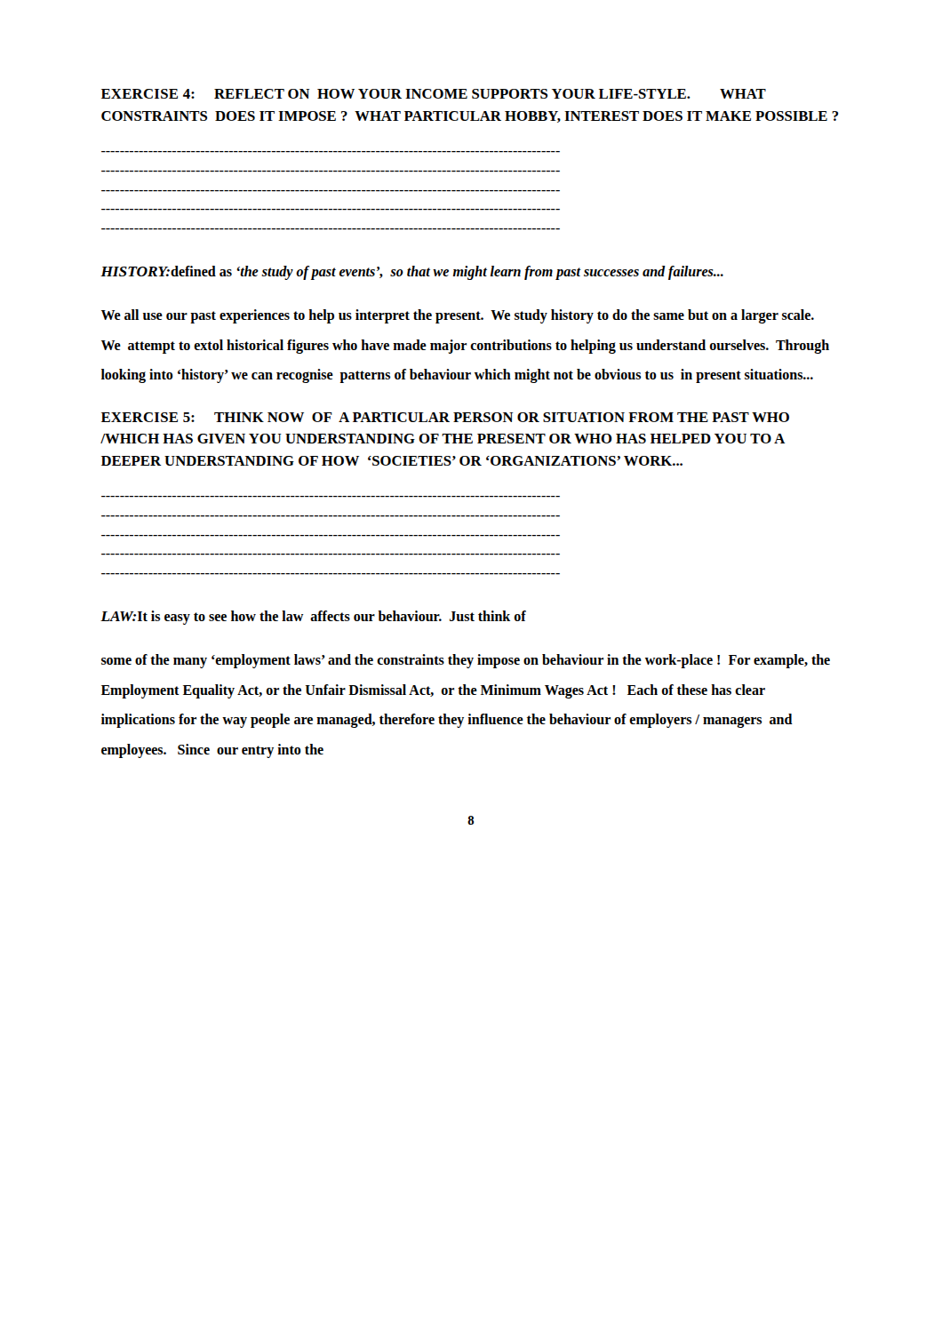EXERCISE 4: REFLECT ON HOW YOUR INCOME SUPPORTS YOUR LIFE-STYLE. WHAT CONSTRAINTS DOES IT IMPOSE ? WHAT PARTICULAR HOBBY, INTEREST DOES IT MAKE POSSIBLE ?
-------------------------------------------------------------------------------------------------
-------------------------------------------------------------------------------------------------
-------------------------------------------------------------------------------------------------
-------------------------------------------------------------------------------------------------
-------------------------------------------------------------------------------------------------
HISTORY: defined as ‘the study of past events’, so that we might learn from past successes and failures...
We all use our past experiences to help us interpret the present. We study history to do the same but on a larger scale. We attempt to extol historical figures who have made major contributions to helping us understand ourselves. Through looking into ‘history’ we can recognise patterns of behaviour which might not be obvious to us in present situations...
EXERCISE 5: THINK NOW OF A PARTICULAR PERSON OR SITUATION FROM THE PAST WHO /WHICH HAS GIVEN YOU UNDERSTANDING OF THE PRESENT OR WHO HAS HELPED YOU TO A DEEPER UNDERSTANDING OF HOW ‘SOCIETIES’ OR ‘ORGANIZATIONS’ WORK...
-------------------------------------------------------------------------------------------------
-------------------------------------------------------------------------------------------------
-------------------------------------------------------------------------------------------------
-------------------------------------------------------------------------------------------------
-------------------------------------------------------------------------------------------------
LAW: It is easy to see how the law affects our behaviour. Just think of
some of the many ‘employment laws’ and the constraints they impose on behaviour in the work-place ! For example, the Employment Equality Act, or the Unfair Dismissal Act, or the Minimum Wages Act ! Each of these has clear implications for the way people are managed, therefore they influence the behaviour of employers / managers and employees. Since our entry into the
8